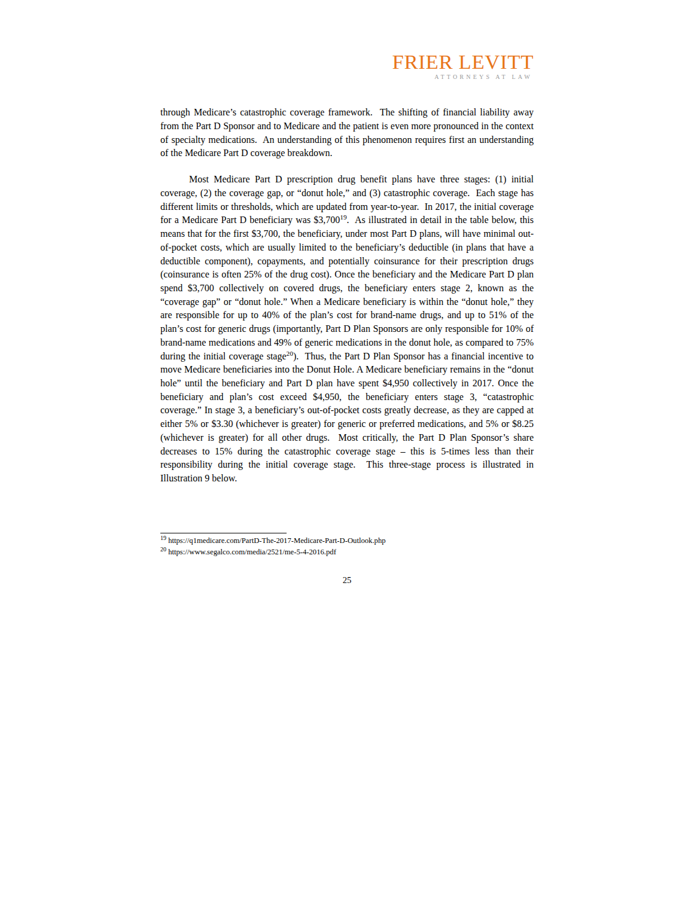FRIER LEVITT
ATTORNEYS AT LAW
through Medicare’s catastrophic coverage framework. The shifting of financial liability away from the Part D Sponsor and to Medicare and the patient is even more pronounced in the context of specialty medications. An understanding of this phenomenon requires first an understanding of the Medicare Part D coverage breakdown.
Most Medicare Part D prescription drug benefit plans have three stages: (1) initial coverage, (2) the coverage gap, or “donut hole,” and (3) catastrophic coverage. Each stage has different limits or thresholds, which are updated from year-to-year. In 2017, the initial coverage for a Medicare Part D beneficiary was $3,70019. As illustrated in detail in the table below, this means that for the first $3,700, the beneficiary, under most Part D plans, will have minimal out-of-pocket costs, which are usually limited to the beneficiary’s deductible (in plans that have a deductible component), copayments, and potentially coinsurance for their prescription drugs (coinsurance is often 25% of the drug cost). Once the beneficiary and the Medicare Part D plan spend $3,700 collectively on covered drugs, the beneficiary enters stage 2, known as the “coverage gap” or “donut hole.” When a Medicare beneficiary is within the “donut hole,” they are responsible for up to 40% of the plan’s cost for brand-name drugs, and up to 51% of the plan’s cost for generic drugs (importantly, Part D Plan Sponsors are only responsible for 10% of brand-name medications and 49% of generic medications in the donut hole, as compared to 75% during the initial coverage stage20). Thus, the Part D Plan Sponsor has a financial incentive to move Medicare beneficiaries into the Donut Hole. A Medicare beneficiary remains in the “donut hole” until the beneficiary and Part D plan have spent $4,950 collectively in 2017. Once the beneficiary and plan’s cost exceed $4,950, the beneficiary enters stage 3, “catastrophic coverage.” In stage 3, a beneficiary’s out-of-pocket costs greatly decrease, as they are capped at either 5% or $3.30 (whichever is greater) for generic or preferred medications, and 5% or $8.25 (whichever is greater) for all other drugs. Most critically, the Part D Plan Sponsor’s share decreases to 15% during the catastrophic coverage stage – this is 5-times less than their responsibility during the initial coverage stage. This three-stage process is illustrated in Illustration 9 below.
19 https://q1medicare.com/PartD-The-2017-Medicare-Part-D-Outlook.php
20 https://www.segalco.com/media/2521/me-5-4-2016.pdf
25